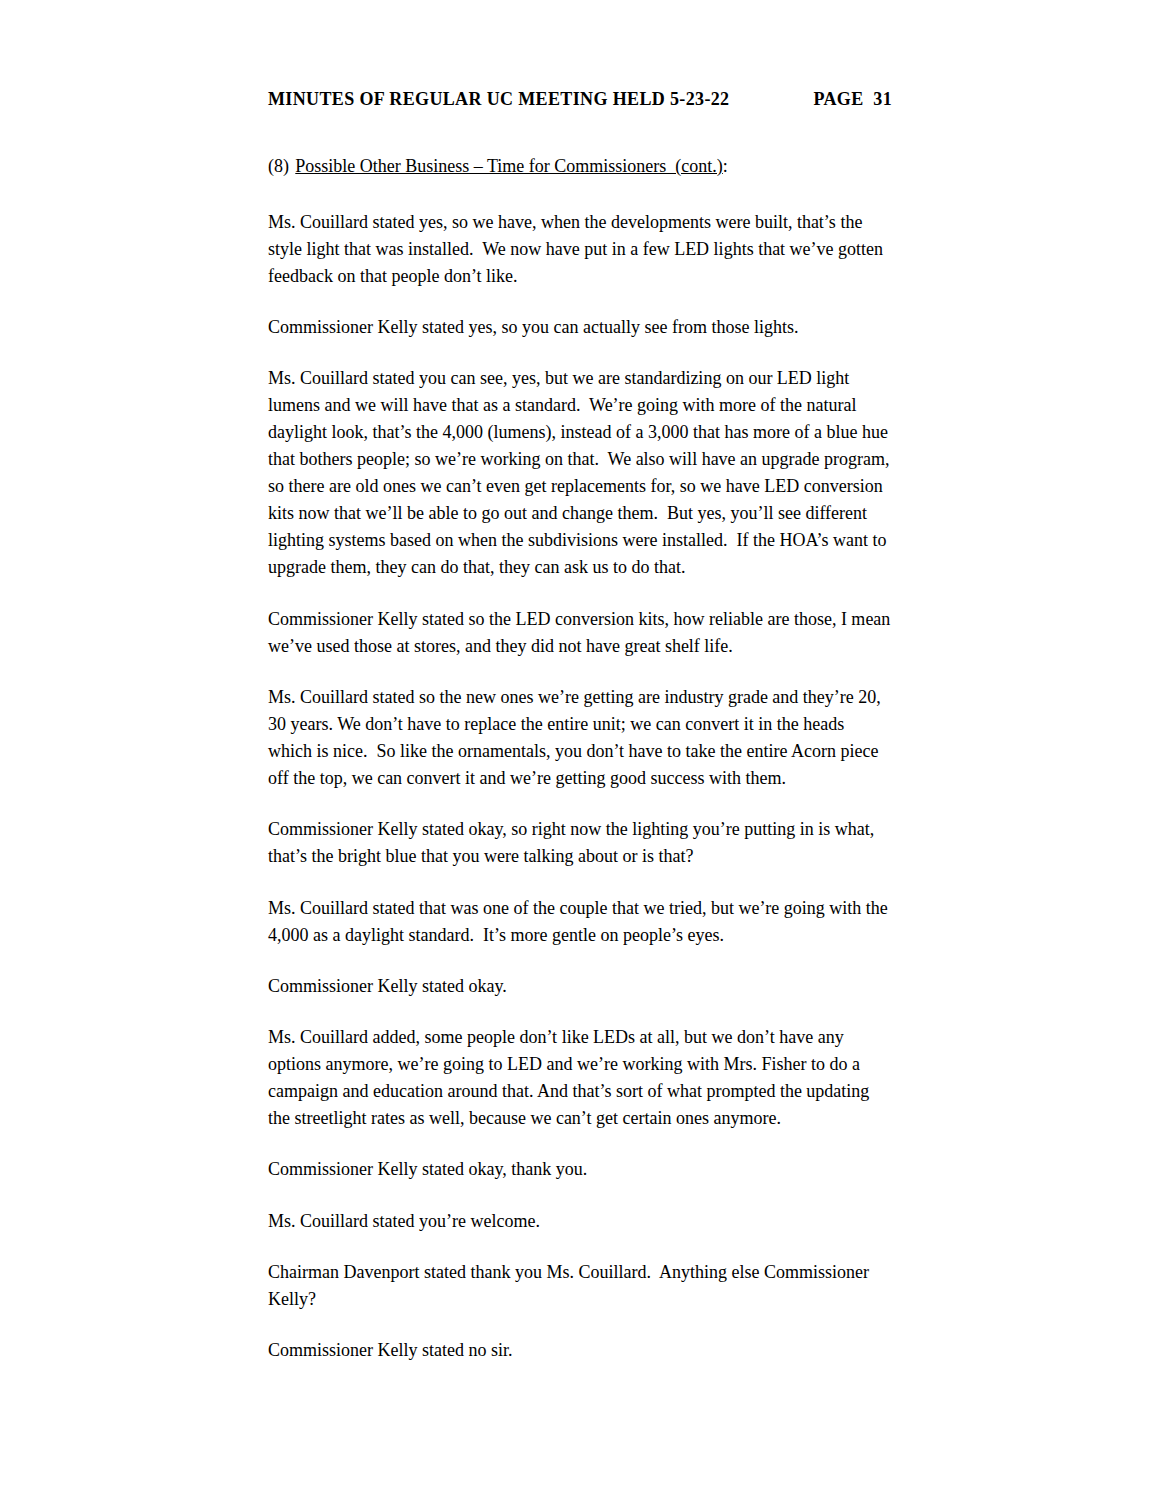Minutes of Regular UC Meeting Held 5-23-22 PAGE 31
(8) Possible Other Business – Time for Commissioners (cont.):
Ms. Couillard stated yes, so we have, when the developments were built, that’s the style light that was installed. We now have put in a few LED lights that we’ve gotten feedback on that people don’t like.
Commissioner Kelly stated yes, so you can actually see from those lights.
Ms. Couillard stated you can see, yes, but we are standardizing on our LED light lumens and we will have that as a standard. We’re going with more of the natural daylight look, that’s the 4,000 (lumens), instead of a 3,000 that has more of a blue hue that bothers people; so we’re working on that. We also will have an upgrade program, so there are old ones we can’t even get replacements for, so we have LED conversion kits now that we’ll be able to go out and change them. But yes, you’ll see different lighting systems based on when the subdivisions were installed. If the HOA’s want to upgrade them, they can do that, they can ask us to do that.
Commissioner Kelly stated so the LED conversion kits, how reliable are those, I mean we’ve used those at stores, and they did not have great shelf life.
Ms. Couillard stated so the new ones we’re getting are industry grade and they’re 20, 30 years. We don’t have to replace the entire unit; we can convert it in the heads which is nice. So like the ornamentals, you don’t have to take the entire Acorn piece off the top, we can convert it and we’re getting good success with them.
Commissioner Kelly stated okay, so right now the lighting you’re putting in is what, that’s the bright blue that you were talking about or is that?
Ms. Couillard stated that was one of the couple that we tried, but we’re going with the 4,000 as a daylight standard. It’s more gentle on people’s eyes.
Commissioner Kelly stated okay.
Ms. Couillard added, some people don’t like LEDs at all, but we don’t have any options anymore, we’re going to LED and we’re working with Mrs. Fisher to do a campaign and education around that. And that’s sort of what prompted the updating the streetlight rates as well, because we can’t get certain ones anymore.
Commissioner Kelly stated okay, thank you.
Ms. Couillard stated you’re welcome.
Chairman Davenport stated thank you Ms. Couillard. Anything else Commissioner Kelly?
Commissioner Kelly stated no sir.